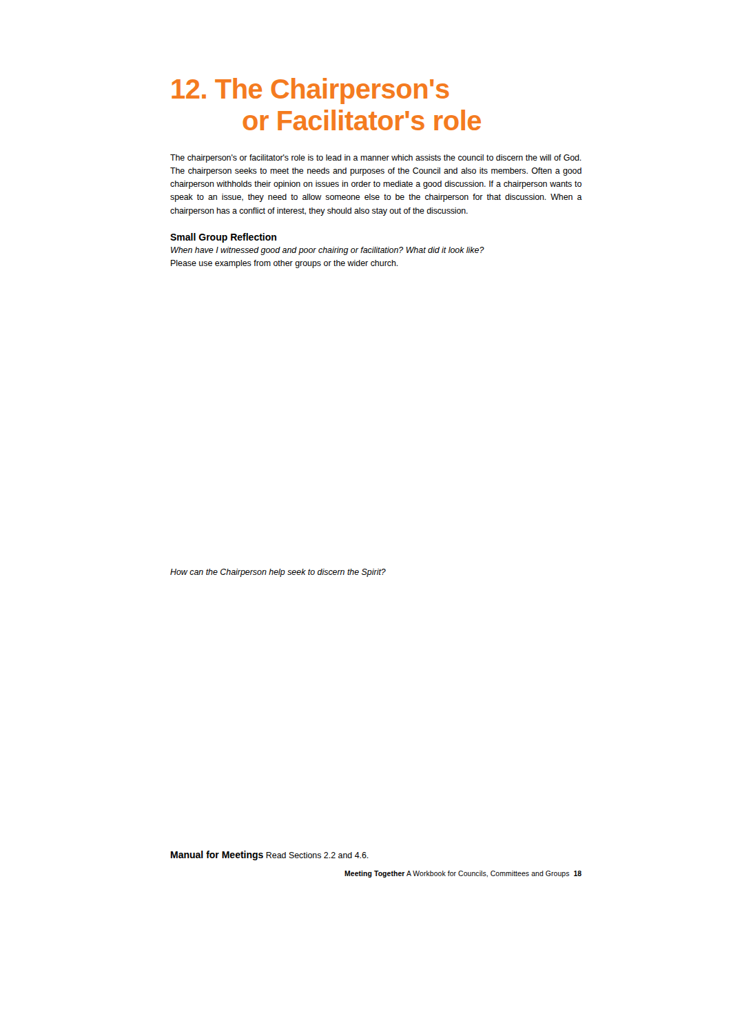12. The Chairperson'sor Facilitator's role
The chairperson's or facilitator's role is to lead in a manner which assists the council to discern the will of God. The chairperson seeks to meet the needs and purposes of the Council and also its members. Often a good chairperson withholds their opinion on issues in order to mediate a good discussion. If a chairperson wants to speak to an issue, they need to allow someone else to be the chairperson for that discussion. When a chairperson has a conflict of interest, they should also stay out of the discussion.
Small Group Reflection
When have I witnessed good and poor chairing or facilitation? What did it look like?
Please use examples from other groups or the wider church.
How can the Chairperson help seek to discern the Spirit?
Manual for Meetings Read Sections 2.2 and 4.6.
Meeting Together A Workbook for Councils, Committees and Groups 18